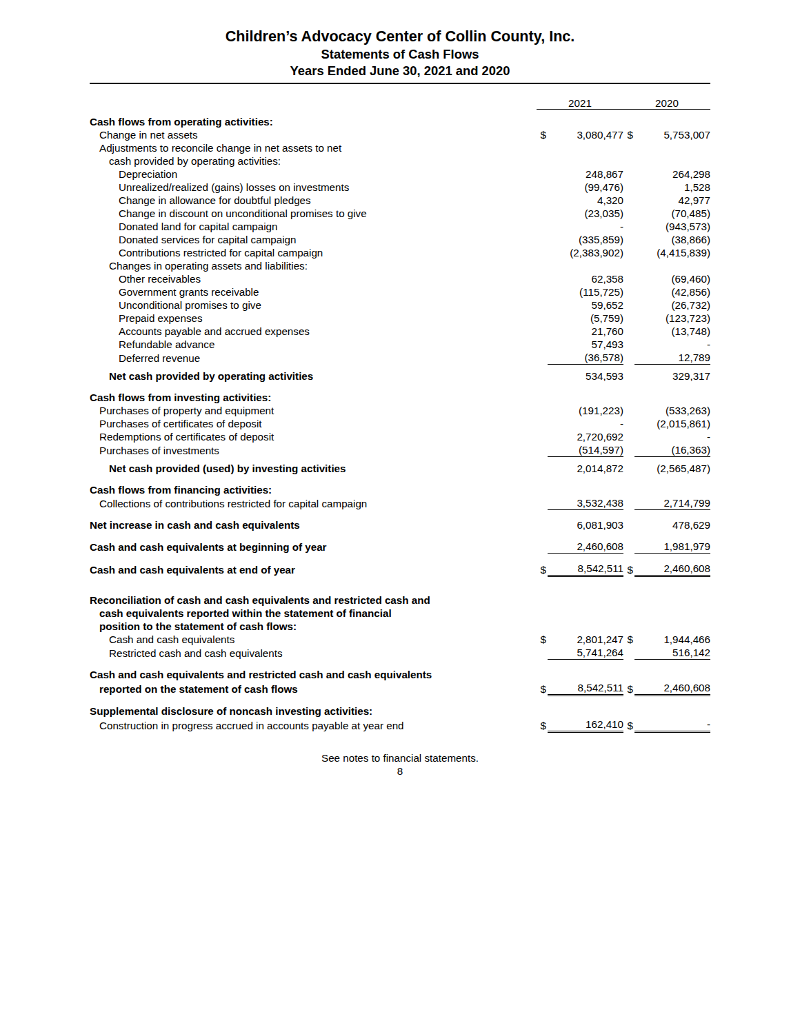Children’s Advocacy Center of Collin County, Inc.
Statements of Cash Flows
Years Ended June 30, 2021 and 2020
| | 2021 | 2020 |
| Cash flows from operating activities: | | | | |
| Change in net assets | $ | 3,080,477 | $ | 5,753,007 |
| Adjustments to reconcile change in net assets to net | | | | |
| cash provided by operating activities: | | | | |
| Depreciation | | 248,867 | | 264,298 |
| Unrealized/realized (gains) losses on investments | | (99,476) | | 1,528 |
| Change in allowance for doubtful pledges | | 4,320 | | 42,977 |
| Change in discount on unconditional promises to give | | (23,035) | | (70,485) |
| Donated land for capital campaign | | - | | (943,573) |
| Donated services for capital campaign | | (335,859) | | (38,866) |
| Contributions restricted for capital campaign | | (2,383,902) | | (4,415,839) |
| Changes in operating assets and liabilities: | | | | |
| Other receivables | | 62,358 | | (69,460) |
| Government grants receivable | | (115,725) | | (42,856) |
| Unconditional promises to give | | 59,652 | | (26,732) |
| Prepaid expenses | | (5,759) | | (123,723) |
| Accounts payable and accrued expenses | | 21,760 | | (13,748) |
| Refundable advance | | 57,493 | | - |
| Deferred revenue | | (36,578) | | 12,789 |
| Net cash provided by operating activities | | 534,593 | | 329,317 |
| Cash flows from investing activities: | | | | |
| Purchases of property and equipment | | (191,223) | | (533,263) |
| Purchases of certificates of deposit | | - | | (2,015,861) |
| Redemptions of certificates of deposit | | 2,720,692 | | - |
| Purchases of investments | | (514,597) | | (16,363) |
| Net cash provided (used) by investing activities | | 2,014,872 | | (2,565,487) |
| Cash flows from financing activities: | | | | |
| Collections of contributions restricted for capital campaign | | 3,532,438 | | 2,714,799 |
| Net increase in cash and cash equivalents | | 6,081,903 | | 478,629 |
| Cash and cash equivalents at beginning of year | | 2,460,608 | | 1,981,979 |
| Cash and cash equivalents at end of year | $ | 8,542,511 | $ | 2,460,608 |
| Reconciliation of cash and cash equivalents and restricted cash and | | | | |
| cash equivalents reported within the statement of financial | | | | |
| position to the statement of cash flows: | | | | |
| Cash and cash equivalents | $ | 2,801,247 | $ | 1,944,466 |
| Restricted cash and cash equivalents | | 5,741,264 | | 516,142 |
| Cash and cash equivalents and restricted cash and cash equivalents | | | | |
| reported on the statement of cash flows | $ | 8,542,511 | $ | 2,460,608 |
| Supplemental disclosure of noncash investing activities: | | | | |
| Construction in progress accrued in accounts payable at year end | $ | 162,410 | $ | - |
See notes to financial statements.
8